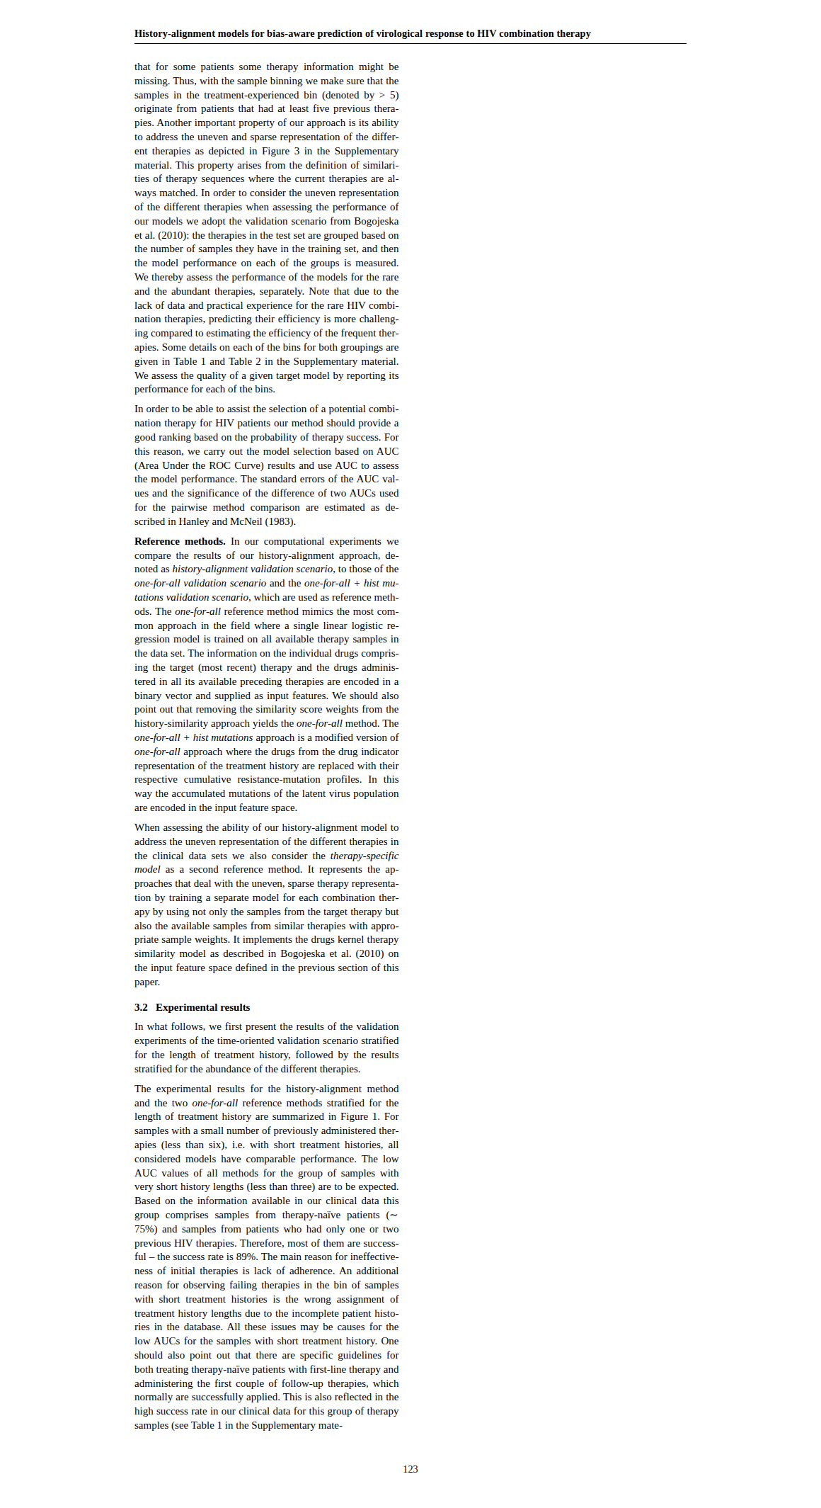History-alignment models for bias-aware prediction of virological response to HIV combination therapy
that for some patients some therapy information might be missing. Thus, with the sample binning we make sure that the samples in the treatment-experienced bin (denoted by > 5) originate from patients that had at least five previous therapies. Another important property of our approach is its ability to address the uneven and sparse representation of the different therapies as depicted in Figure 3 in the Supplementary material. This property arises from the definition of similarities of therapy sequences where the current therapies are always matched. In order to consider the uneven representation of the different therapies when assessing the performance of our models we adopt the validation scenario from Bogojeska et al. (2010): the therapies in the test set are grouped based on the number of samples they have in the training set, and then the model performance on each of the groups is measured. We thereby assess the performance of the models for the rare and the abundant therapies, separately. Note that due to the lack of data and practical experience for the rare HIV combination therapies, predicting their efficiency is more challenging compared to estimating the efficiency of the frequent therapies. Some details on each of the bins for both groupings are given in Table 1 and Table 2 in the Supplementary material. We assess the quality of a given target model by reporting its performance for each of the bins.
In order to be able to assist the selection of a potential combination therapy for HIV patients our method should provide a good ranking based on the probability of therapy success. For this reason, we carry out the model selection based on AUC (Area Under the ROC Curve) results and use AUC to assess the model performance. The standard errors of the AUC values and the significance of the difference of two AUCs used for the pairwise method comparison are estimated as described in Hanley and McNeil (1983).
Reference methods. In our computational experiments we compare the results of our history-alignment approach, denoted as history-alignment validation scenario, to those of the one-for-all validation scenario and the one-for-all + hist mutations validation scenario, which are used as reference methods. The one-for-all reference method mimics the most common approach in the field where a single linear logistic regression model is trained on all available therapy samples in the data set. The information on the individual drugs comprising the target (most recent) therapy and the drugs administered in all its available preceding therapies are encoded in a binary vector and supplied as input features. We should also point out that removing the similarity score weights from the history-similarity approach yields the one-for-all method. The one-for-all + hist mutations approach is a modified version of one-for-all approach where the drugs from the drug indicator representation of the treatment history are replaced with their respective cumulative resistance-mutation profiles. In this way the accumulated mutations of the latent virus population are encoded in the input feature space.
When assessing the ability of our history-alignment model to address the uneven representation of the different therapies in the clinical data sets we also consider the therapy-specific model as a second reference method. It represents the approaches that deal with the uneven, sparse therapy representation by training a separate model for each combination therapy by using not only the samples from the target therapy but also the available samples from similar therapies with appropriate sample weights. It implements the drugs kernel therapy similarity model as described in Bogojeska et al. (2010) on the input feature space defined in the previous section of this paper.
3.2 Experimental results
In what follows, we first present the results of the validation experiments of the time-oriented validation scenario stratified for the length of treatment history, followed by the results stratified for the abundance of the different therapies.
The experimental results for the history-alignment method and the two one-for-all reference methods stratified for the length of treatment history are summarized in Figure 1. For samples with a small number of previously administered therapies (less than six), i.e. with short treatment histories, all considered models have comparable performance. The low AUC values of all methods for the group of samples with very short history lengths (less than three) are to be expected. Based on the information available in our clinical data this group comprises samples from therapy-naïve patients (∼ 75%) and samples from patients who had only one or two previous HIV therapies. Therefore, most of them are successful – the success rate is 89%. The main reason for ineffectiveness of initial therapies is lack of adherence. An additional reason for observing failing therapies in the bin of samples with short treatment histories is the wrong assignment of treatment history lengths due to the incomplete patient histories in the database. All these issues may be causes for the low AUCs for the samples with short treatment history. One should also point out that there are specific guidelines for both treating therapy-naïve patients with first-line therapy and administering the first couple of follow-up therapies, which normally are successfully applied. This is also reflected in the high success rate in our clinical data for this group of therapy samples (see Table 1 in the Supplementary mate-
123